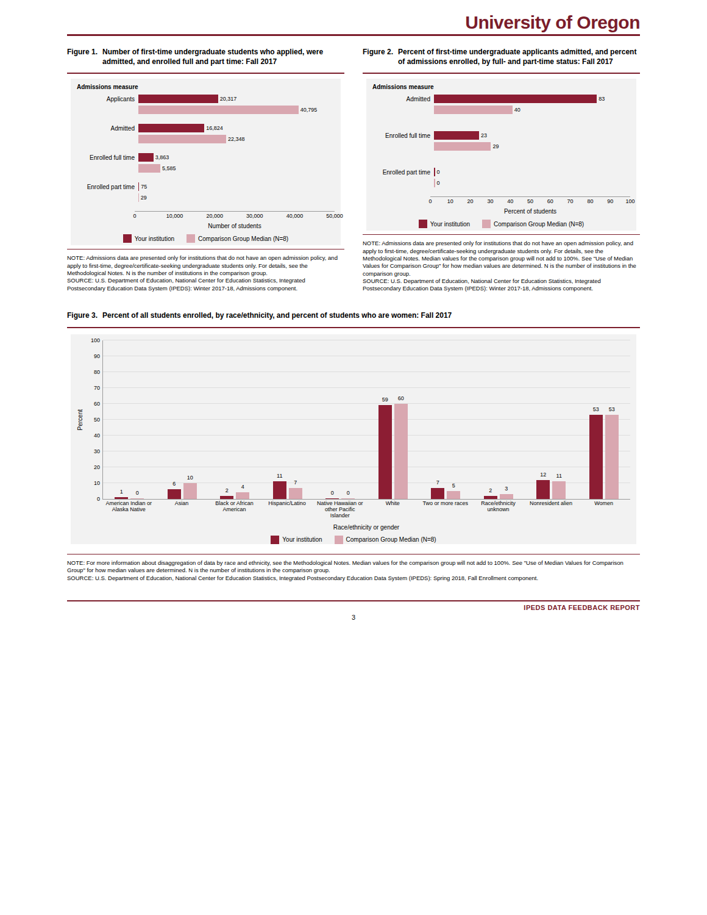University of Oregon
Figure 1. Number of first-time undergraduate students who applied, were admitted, and enrolled full and part time: Fall 2017
Admissions measure
Applicants
20,317
40,795
Admitted
16,824
22,348
Enrolled full time
3,863
5,585
Enrolled part time
75
29
0 10,000 20,000 30,000 40,000 50,000
Number of students
Your institution
Comparison Group Median (N=8)
NOTE: Admissions data are presented only for institutions that do not have an open admission policy, and apply to first-time, degree/certificate-seeking undergraduate students only. For details, see the Methodological Notes. N is the number of institutions in the comparison group.
SOURCE: U.S. Department of Education, National Center for Education Statistics, Integrated Postsecondary Education Data System (IPEDS): Winter 2017-18, Admissions component.
Figure 2. Percent of first-time undergraduate applicants admitted, and percent of admissions enrolled, by full- and part-time status: Fall 2017
Admissions measure
Admitted
83
40
Enrolled full time
23
29
Enrolled part time
0
0
0 10 20 30 40 50 60 70 80 90 100
Percent of students
Your institution
Comparison Group Median (N=8)
NOTE: Admissions data are presented only for institutions that do not have an open admission policy, and apply to first-time, degree/certificate-seeking undergraduate students only. For details, see the Methodological Notes. Median values for the comparison group will not add to 100%. See "Use of Median Values for Comparison Group" for how median values are determined. N is the number of institutions in the comparison group.
SOURCE: U.S. Department of Education, National Center for Education Statistics, Integrated Postsecondary Education Data System (IPEDS): Winter 2017-18, Admissions component.
Figure 3. Percent of all students enrolled, by race/ethnicity, and percent of students who are women: Fall 2017
Percent
100 90 80 70 60 50 40 30 20 10 0
1
0
6
10
2
4
11
7
0
0
59
60
7
5
2
3
12
11
53
53
American Indian or Alaska Native
Asian
Black or African American
Hispanic/Latino
Native Hawaiian or other Pacific Islander
White
Two or more races
Race/ethnicity unknown
Nonresident alien
Women
Race/ethnicity or gender
Your institution
Comparison Group Median (N=8)
NOTE: For more information about disaggregation of data by race and ethnicity, see the Methodological Notes. Median values for the comparison group will not add to 100%. See "Use of Median Values for Comparison Group" for how median values are determined. N is the number of institutions in the comparison group.
SOURCE: U.S. Department of Education, National Center for Education Statistics, Integrated Postsecondary Education Data System (IPEDS): Spring 2018, Fall Enrollment component.
IPEDS DATA FEEDBACK REPORT
3